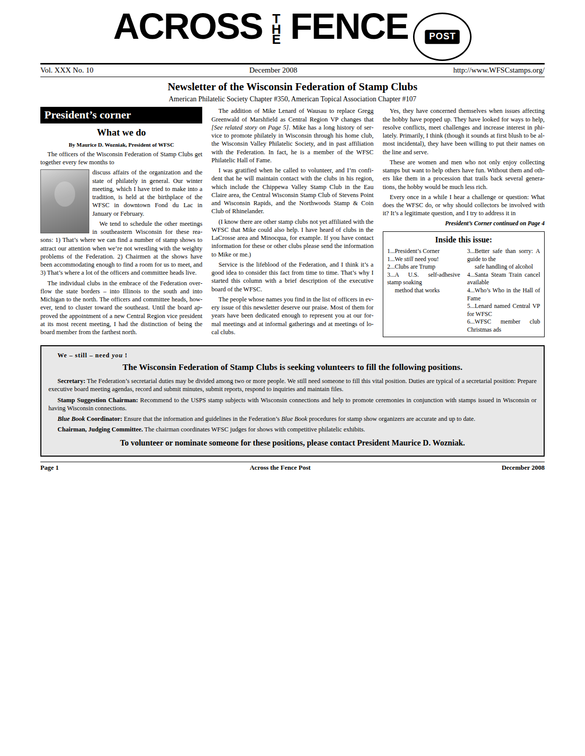ACROSS T
H
E FENCE POST
Vol. XXX No. 10 December 2008 http://www.WFSCstamps.org/
Newsletter of the Wisconsin Federation of Stamp Clubs
American Philatelic Society Chapter #350, American Topical Association Chapter #107
President’s corner
What we do
By Maurice D. Wozniak, President of WFSC
The officers of the Wisconsin Federation of Stamp Clubs get together every few months to
discuss affairs of the organization and the state of philately in general. Our winter meeting, which I have tried to make into a tradition, is held at the birthplace of the WFSC in downtown Fond du Lac in January or February.
We tend to schedule the other meetings in southeastern Wisconsin for these reasons: 1) That’s where we can find a number of stamp shows to attract our attention when we’re not wrestling with the weighty problems of the Federation. 2) Chairmen at the shows have been accommodating enough to find a room for us to meet, and 3) That’s where a lot of the officers and committee heads live.
The individual clubs in the embrace of the Federation overflow the state borders – into Illinois to the south and into Michigan to the north. The officers and committee heads, however, tend to cluster toward the southeast. Until the board approved the appointment of a new Central Region vice president at its most recent meeting, I had the distinction of being the board member from the farthest north.
The addition of Mike Lenard of Wausau to replace Gregg Greenwald of Marshfield as Central Region VP changes that [See related story on Page 5]. Mike has a long history of service to promote philately in Wisconsin through his home club, the Wisconsin Valley Philatelic Society, and in past affiliation with the Federation. In fact, he is a member of the WFSC Philatelic Hall of Fame.
I was gratified when he called to volunteer, and I’m confident that he will maintain contact with the clubs in his region, which include the Chippewa Valley Stamp Club in the Eau Claire area, the Central Wisconsin Stamp Club of Stevens Point and Wisconsin Rapids, and the Northwoods Stamp & Coin Club of Rhinelander.
(I know there are other stamp clubs not yet affiliated with the WFSC that Mike could also help. I have heard of clubs in the LaCrosse area and Minocqua, for example. If you have contact information for these or other clubs please send the information to Mike or me.)
Service is the lifeblood of the Federation, and I think it’s a good idea to consider this fact from time to time. That’s why I started this column with a brief description of the executive board of the WFSC.
The people whose names you find in the list of officers in every issue of this newsletter deserve our praise. Most of them for years have been dedicated enough to represent you at our formal meetings and at informal gatherings and at meetings of local clubs.
Yes, they have concerned themselves when issues affecting the hobby have popped up. They have looked for ways to help, resolve conflicts, meet challenges and increase interest in philately. Primarily, I think (though it sounds at first blush to be almost incidental), they have been willing to put their names on the line and serve.
These are women and men who not only enjoy collecting stamps but want to help others have fun. Without them and others like them in a procession that trails back several generations, the hobby would be much less rich.
Every once in a while I hear a challenge or question: What does the WFSC do, or why should collectors be involved with it? It’s a legitimate question, and I try to address it in
President’s Corner continued on Page 4
Inside this issue:
1...President’s Corner
1...We still need you!
2...Clubs are Trump
3...A U.S. self-adhesive stamp soaking
method that works
3...Better safe than sorry: A guide to the
safe handling of alcohol
4...Santa Steam Train cancel available
4...Who’s Who in the Hall of Fame
5...Lenard named Central VP for WFSC
6...WFSC member club Christmas ads
We – still – need you !
The Wisconsin Federation of Stamp Clubs is seeking volunteers to fill the following positions.
Secretary: The Federation’s secretarial duties may be divided among two or more people. We still need someone to fill this vital position. Duties are typical of a secretarial position: Prepare executive board meeting agendas, record and submit minutes, submit reports, respond to inquiries and maintain files.
Stamp Suggestion Chairman: Recommend to the USPS stamp subjects with Wisconsin connections and help to promote ceremonies in conjunction with stamps issued in Wisconsin or having Wisconsin connections.
Blue Book Coordinator: Ensure that the information and guidelines in the Federation’s Blue Book procedures for stamp show organizers are accurate and up to date.
Chairman, Judging Committee. The chairman coordinates WFSC judges for shows with competitive philatelic exhibits.
To volunteer or nominate someone for these positions, please contact President Maurice D. Wozniak.
Page 1 Across the Fence Post December 2008